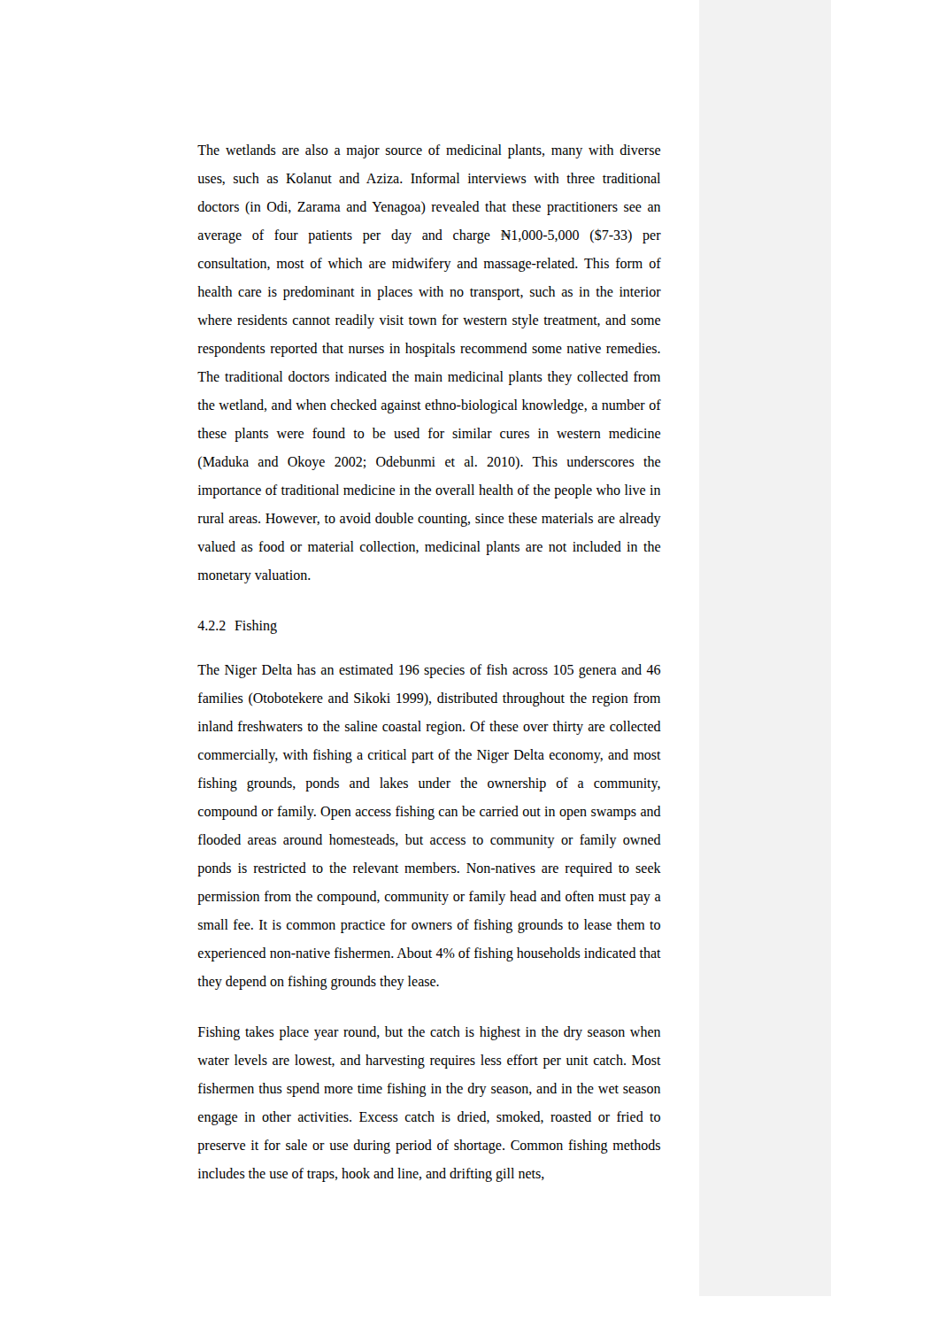The wetlands are also a major source of medicinal plants, many with diverse uses, such as Kolanut and Aziza. Informal interviews with three traditional doctors (in Odi, Zarama and Yenagoa) revealed that these practitioners see an average of four patients per day and charge ₦1,000-5,000 ($7-33) per consultation, most of which are midwifery and massage-related. This form of health care is predominant in places with no transport, such as in the interior where residents cannot readily visit town for western style treatment, and some respondents reported that nurses in hospitals recommend some native remedies. The traditional doctors indicated the main medicinal plants they collected from the wetland, and when checked against ethno-biological knowledge, a number of these plants were found to be used for similar cures in western medicine (Maduka and Okoye 2002; Odebunmi et al. 2010). This underscores the importance of traditional medicine in the overall health of the people who live in rural areas. However, to avoid double counting, since these materials are already valued as food or material collection, medicinal plants are not included in the monetary valuation.
4.2.2 Fishing
The Niger Delta has an estimated 196 species of fish across 105 genera and 46 families (Otobotekere and Sikoki 1999), distributed throughout the region from inland freshwaters to the saline coastal region. Of these over thirty are collected commercially, with fishing a critical part of the Niger Delta economy, and most fishing grounds, ponds and lakes under the ownership of a community, compound or family. Open access fishing can be carried out in open swamps and flooded areas around homesteads, but access to community or family owned ponds is restricted to the relevant members. Non-natives are required to seek permission from the compound, community or family head and often must pay a small fee. It is common practice for owners of fishing grounds to lease them to experienced non-native fishermen. About 4% of fishing households indicated that they depend on fishing grounds they lease.
Fishing takes place year round, but the catch is highest in the dry season when water levels are lowest, and harvesting requires less effort per unit catch. Most fishermen thus spend more time fishing in the dry season, and in the wet season engage in other activities. Excess catch is dried, smoked, roasted or fried to preserve it for sale or use during period of shortage. Common fishing methods includes the use of traps, hook and line, and drifting gill nets,